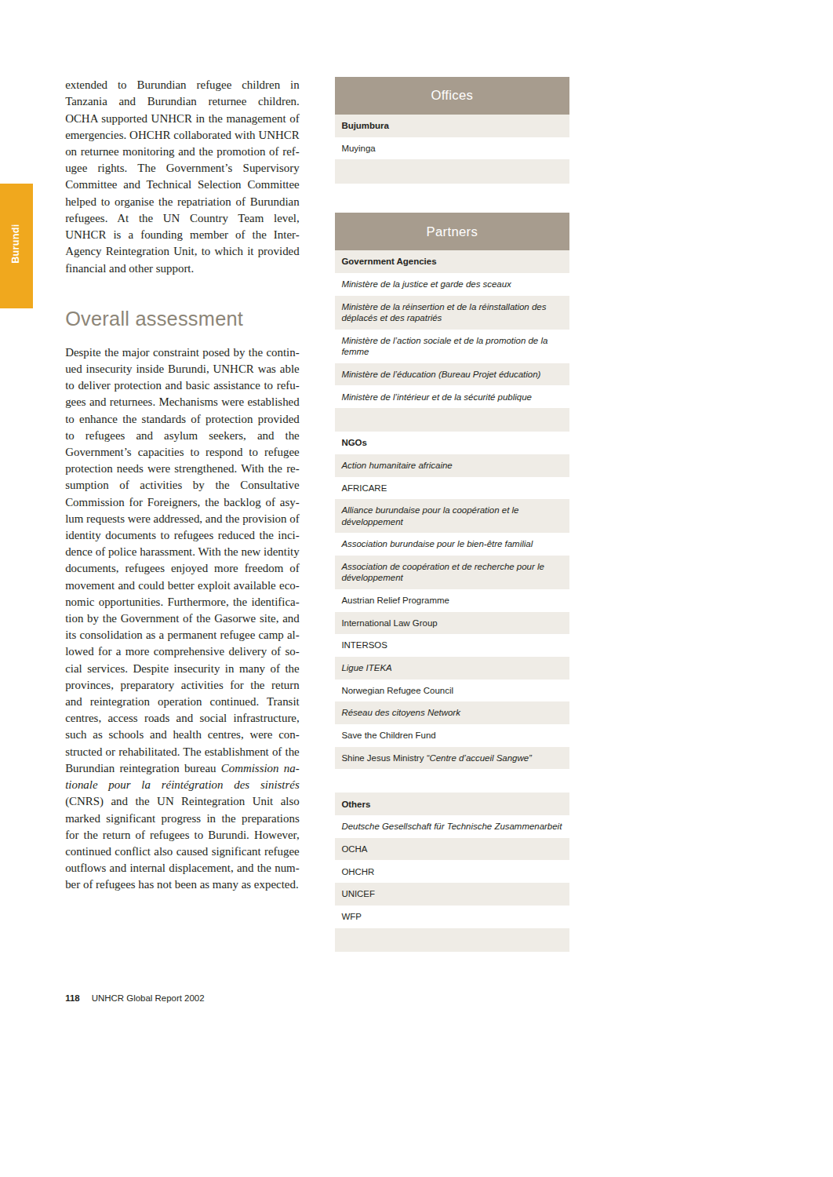Burundi
extended to Burundian refugee children in Tanzania and Burundian returnee children. OCHA supported UNHCR in the management of emergencies. OHCHR collaborated with UNHCR on returnee monitoring and the promotion of refugee rights. The Government’s Supervisory Committee and Technical Selection Committee helped to organise the repatriation of Burundian refugees. At the UN Country Team level, UNHCR is a founding member of the Inter-Agency Reintegration Unit, to which it provided financial and other support.
Overall assessment
Despite the major constraint posed by the continued insecurity inside Burundi, UNHCR was able to deliver protection and basic assistance to refugees and returnees. Mechanisms were established to enhance the standards of protection provided to refugees and asylum seekers, and the Government’s capacities to respond to refugee protection needs were strengthened. With the resumption of activities by the Consultative Commission for Foreigners, the backlog of asylum requests were addressed, and the provision of identity documents to refugees reduced the incidence of police harassment. With the new identity documents, refugees enjoyed more freedom of movement and could better exploit available economic opportunities. Furthermore, the identification by the Government of the Gasorwe site, and its consolidation as a permanent refugee camp allowed for a more comprehensive delivery of social services. Despite insecurity in many of the provinces, preparatory activities for the return and reintegration operation continued. Transit centres, access roads and social infrastructure, such as schools and health centres, were constructed or rehabilitated. The establishment of the Burundian reintegration bureau Commission nationale pour la réintégration des sinistrés (CNRS) and the UN Reintegration Unit also marked significant progress in the preparations for the return of refugees to Burundi. However, continued conflict also caused significant refugee outflows and internal displacement, and the number of refugees has not been as many as expected.
Offices
| Bujumbura |
| Muyinga |
Partners
| Government Agencies |
| Ministère de la justice et garde des sceaux |
| Ministère de la réinsertion et de la réinstallation des déplacés et des rapatriés |
| Ministère de l’action sociale et de la promotion de la femme |
| Ministère de l’éducation (Bureau Projet éducation) |
| Ministère de l’intérieur et de la sécurité publique |
| NGOs |
| Action humanitaire africaine |
| AFRICARE |
| Alliance burundaise pour la coopération et le développement |
| Association burundaise pour le bien-être familial |
| Association de coopération et de recherche pour le développement |
| Austrian Relief Programme |
| International Law Group |
| INTERSOS |
| Ligue ITEKA |
| Norwegian Refugee Council |
| Réseau des citoyens Network |
| Save the Children Fund |
| Shine Jesus Ministry “Centre d’accueil Sangwe” |
| Others |
| Deutsche Gesellschaft für Technische Zusammenarbeit |
| OCHA |
| OHCHR |
| UNICEF |
| WFP |
118 UNHCR Global Report 2002